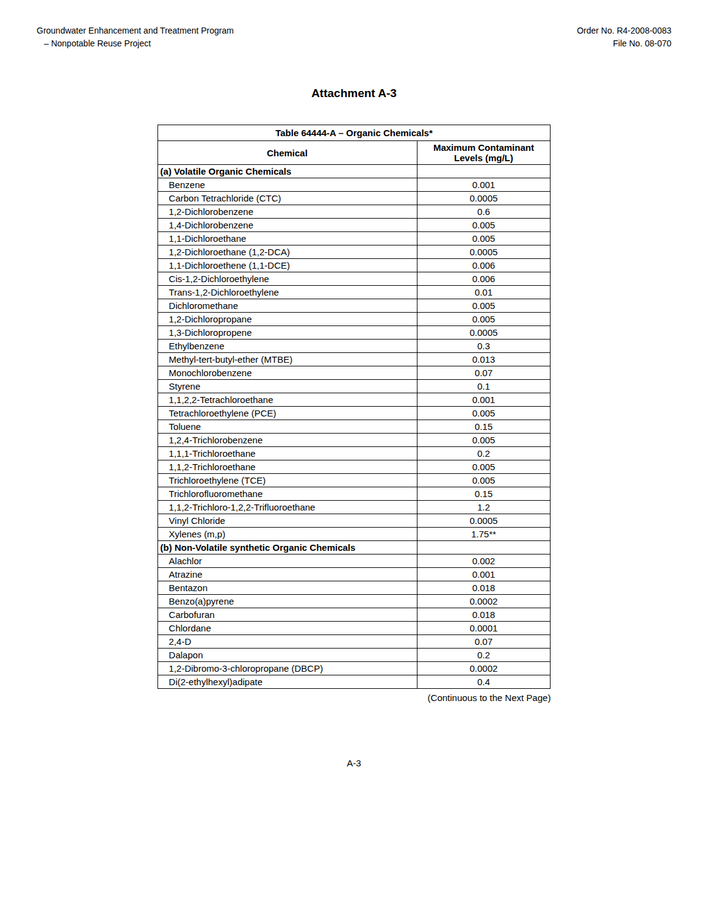Groundwater Enhancement and Treatment Program
– Nonpotable Reuse Project
Order No. R4-2008-0083
File No. 08-070
Attachment A-3
Table 64444-A – Organic Chemicals*
| Chemical | Maximum Contaminant Levels (mg/L) |
| --- | --- |
| (a) Volatile Organic Chemicals | |
| Benzene | 0.001 |
| Carbon Tetrachloride (CTC) | 0.0005 |
| 1,2-Dichlorobenzene | 0.6 |
| 1,4-Dichlorobenzene | 0.005 |
| 1,1-Dichloroethane | 0.005 |
| 1,2-Dichloroethane (1,2-DCA) | 0.0005 |
| 1,1-Dichloroethene (1,1-DCE) | 0.006 |
| Cis-1,2-Dichloroethylene | 0.006 |
| Trans-1,2-Dichloroethylene | 0.01 |
| Dichloromethane | 0.005 |
| 1,2-Dichloropropane | 0.005 |
| 1,3-Dichloropropene | 0.0005 |
| Ethylbenzene | 0.3 |
| Methyl-tert-butyl-ether (MTBE) | 0.013 |
| Monochlorobenzene | 0.07 |
| Styrene | 0.1 |
| 1,1,2,2-Tetrachloroethane | 0.001 |
| Tetrachloroethylene (PCE) | 0.005 |
| Toluene | 0.15 |
| 1,2,4-Trichlorobenzene | 0.005 |
| 1,1,1-Trichloroethane | 0.2 |
| 1,1,2-Trichloroethane | 0.005 |
| Trichloroethylene (TCE) | 0.005 |
| Trichlorofluoromethane | 0.15 |
| 1,1,2-Trichloro-1,2,2-Trifluoroethane | 1.2 |
| Vinyl Chloride | 0.0005 |
| Xylenes (m,p) | 1.75** |
| (b) Non-Volatile synthetic Organic Chemicals | |
| Alachlor | 0.002 |
| Atrazine | 0.001 |
| Bentazon | 0.018 |
| Benzo(a)pyrene | 0.0002 |
| Carbofuran | 0.018 |
| Chlordane | 0.0001 |
| 2,4-D | 0.07 |
| Dalapon | 0.2 |
| 1,2-Dibromo-3-chloropropane (DBCP) | 0.0002 |
| Di(2-ethylhexyl)adipate | 0.4 |
(Continuous to the Next Page)
A-3